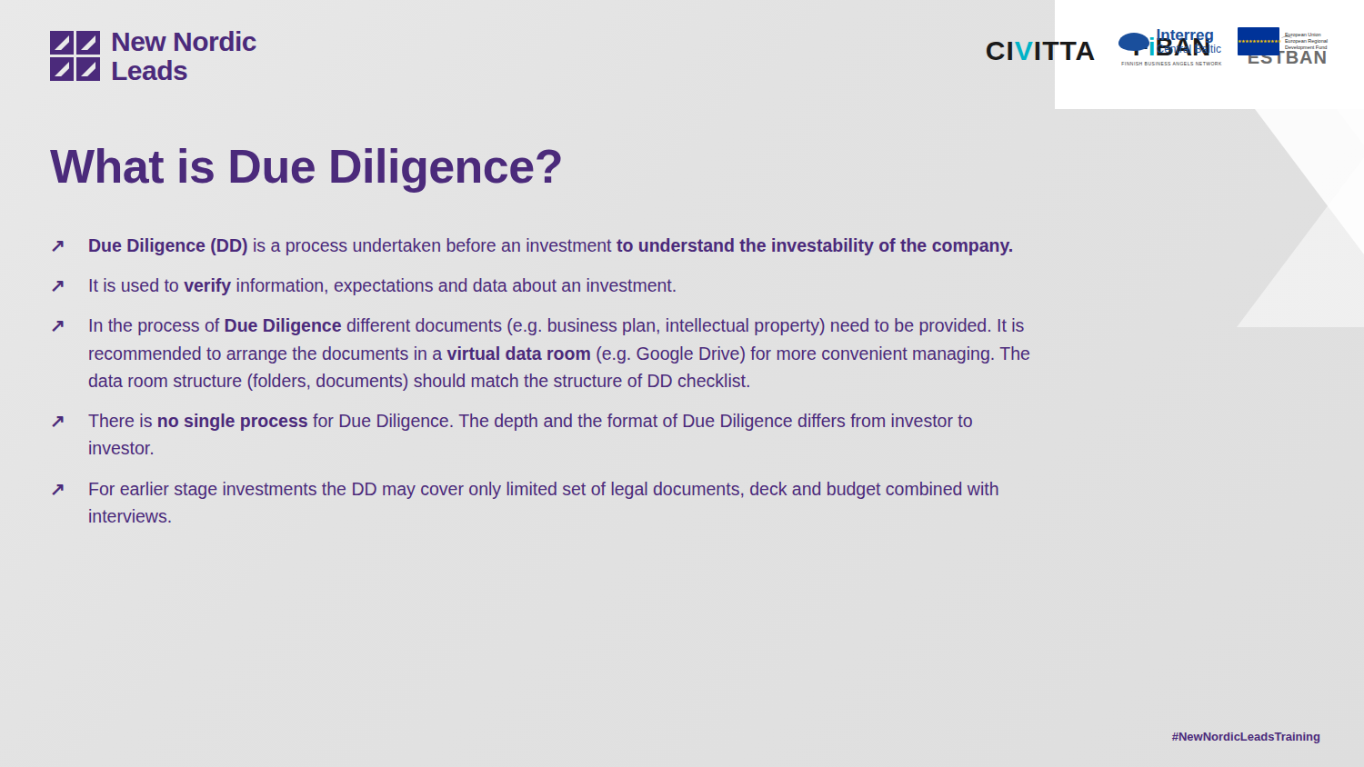New Nordic
Leads
CIVITTA
Fi BAN
FINNISH BUSINESS ANGELS NETWORK
⌒
ESTBAN
Interreg
Central Baltic
European Union
European Regional
Development Fund
What is Due Diligence?
Due Diligence (DD) is a process undertaken before an investment to understand the investability of the company.
It is used to verify information, expectations and data about an investment.
In the process of Due Diligence different documents (e.g. business plan, intellectual property) need to be provided. It is recommended to arrange the documents in a virtual data room (e.g. Google Drive) for more convenient managing. The data room structure (folders, documents) should match the structure of DD checklist.
There is no single process for Due Diligence. The depth and the format of Due Diligence differs from investor to investor.
For earlier stage investments the DD may cover only limited set of legal documents, deck and budget combined with interviews.
#NewNordicLeadsTraining